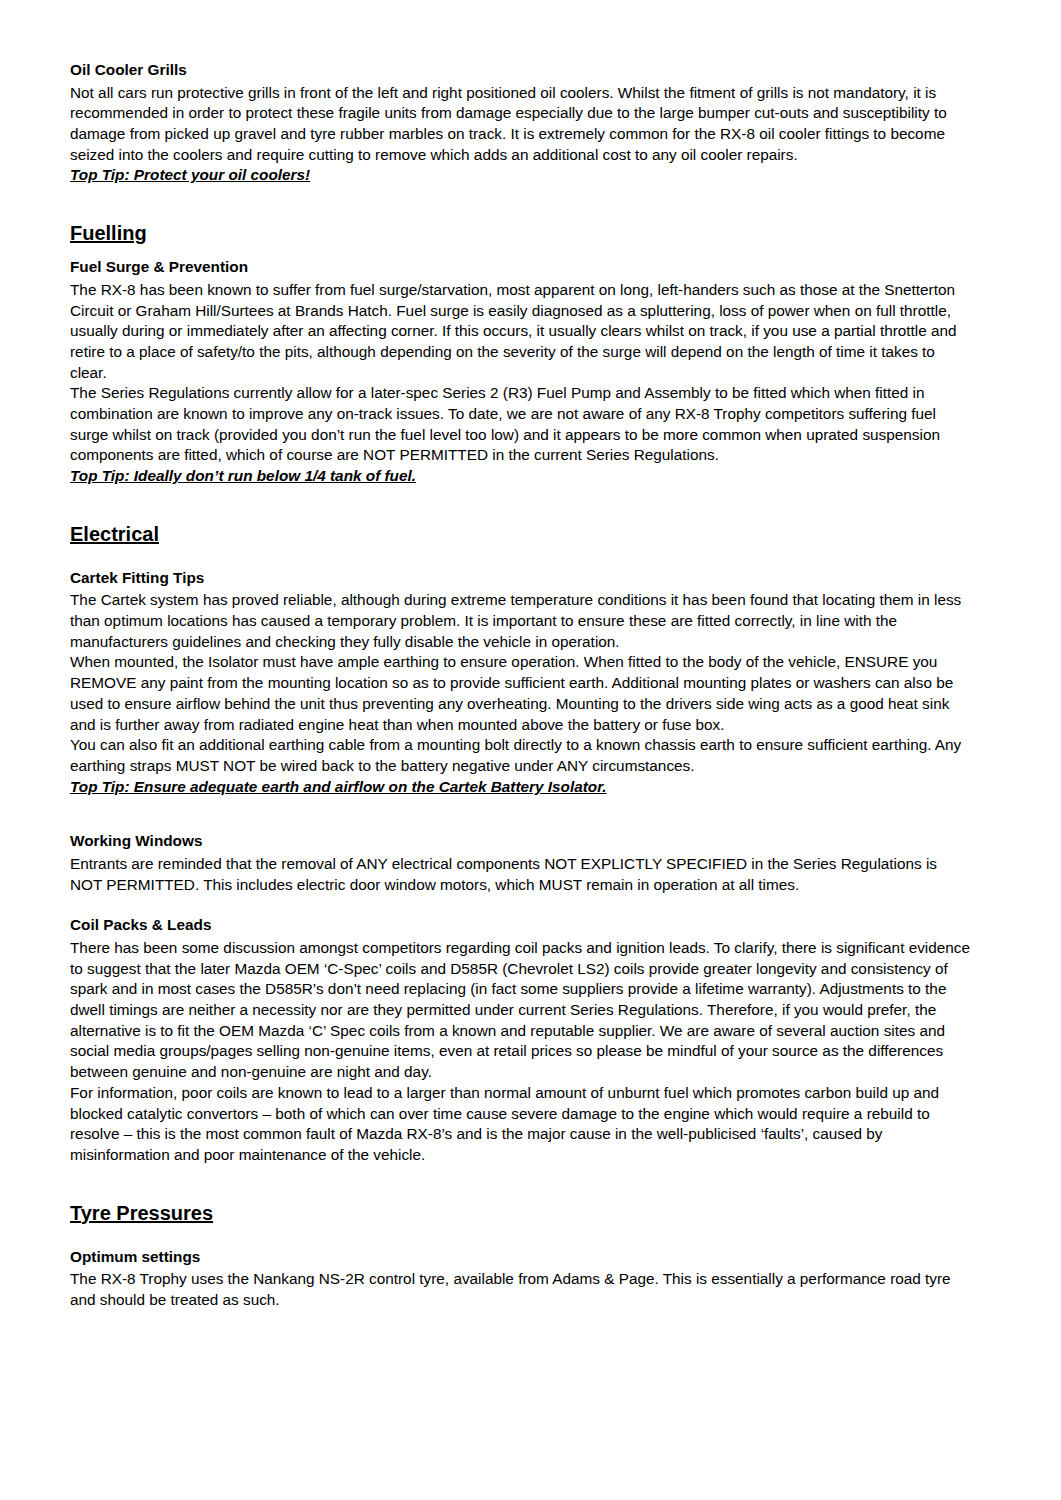Oil Cooler Grills
Not all cars run protective grills in front of the left and right positioned oil coolers. Whilst the fitment of grills is not mandatory, it is recommended in order to protect these fragile units from damage especially due to the large bumper cut-outs and susceptibility to damage from picked up gravel and tyre rubber marbles on track. It is extremely common for the RX-8 oil cooler fittings to become seized into the coolers and require cutting to remove which adds an additional cost to any oil cooler repairs.
Top Tip: Protect your oil coolers!
Fuelling
Fuel Surge & Prevention
The RX-8 has been known to suffer from fuel surge/starvation, most apparent on long, left-handers such as those at the Snetterton Circuit or Graham Hill/Surtees at Brands Hatch. Fuel surge is easily diagnosed as a spluttering, loss of power when on full throttle, usually during or immediately after an affecting corner. If this occurs, it usually clears whilst on track, if you use a partial throttle and retire to a place of safety/to the pits, although depending on the severity of the surge will depend on the length of time it takes to clear.
The Series Regulations currently allow for a later-spec Series 2 (R3) Fuel Pump and Assembly to be fitted which when fitted in combination are known to improve any on-track issues. To date, we are not aware of any RX-8 Trophy competitors suffering fuel surge whilst on track (provided you don’t run the fuel level too low) and it appears to be more common when uprated suspension components are fitted, which of course are NOT PERMITTED in the current Series Regulations.
Top Tip: Ideally don’t run below 1/4 tank of fuel.
Electrical
Cartek Fitting Tips
The Cartek system has proved reliable, although during extreme temperature conditions it has been found that locating them in less than optimum locations has caused a temporary problem. It is important to ensure these are fitted correctly, in line with the manufacturers guidelines and checking they fully disable the vehicle in operation.
When mounted, the Isolator must have ample earthing to ensure operation. When fitted to the body of the vehicle, ENSURE you REMOVE any paint from the mounting location so as to provide sufficient earth. Additional mounting plates or washers can also be used to ensure airflow behind the unit thus preventing any overheating. Mounting to the drivers side wing acts as a good heat sink and is further away from radiated engine heat than when mounted above the battery or fuse box.
You can also fit an additional earthing cable from a mounting bolt directly to a known chassis earth to ensure sufficient earthing. Any earthing straps MUST NOT be wired back to the battery negative under ANY circumstances.
Top Tip: Ensure adequate earth and airflow on the Cartek Battery Isolator.
Working Windows
Entrants are reminded that the removal of ANY electrical components NOT EXPLICTLY SPECIFIED in the Series Regulations is NOT PERMITTED. This includes electric door window motors, which MUST remain in operation at all times.
Coil Packs & Leads
There has been some discussion amongst competitors regarding coil packs and ignition leads. To clarify, there is significant evidence to suggest that the later Mazda OEM ‘C-Spec’ coils and D585R (Chevrolet LS2) coils provide greater longevity and consistency of spark and in most cases the D585R’s don’t need replacing (in fact some suppliers provide a lifetime warranty). Adjustments to the dwell timings are neither a necessity nor are they permitted under current Series Regulations. Therefore, if you would prefer, the alternative is to fit the OEM Mazda ‘C’ Spec coils from a known and reputable supplier. We are aware of several auction sites and social media groups/pages selling non-genuine items, even at retail prices so please be mindful of your source as the differences between genuine and non-genuine are night and day.
For information, poor coils are known to lead to a larger than normal amount of unburnt fuel which promotes carbon build up and blocked catalytic convertors – both of which can over time cause severe damage to the engine which would require a rebuild to resolve – this is the most common fault of Mazda RX-8’s and is the major cause in the well-publicised ‘faults’, caused by misinformation and poor maintenance of the vehicle.
Tyre Pressures
Optimum settings
The RX-8 Trophy uses the Nankang NS-2R control tyre, available from Adams & Page. This is essentially a performance road tyre and should be treated as such.